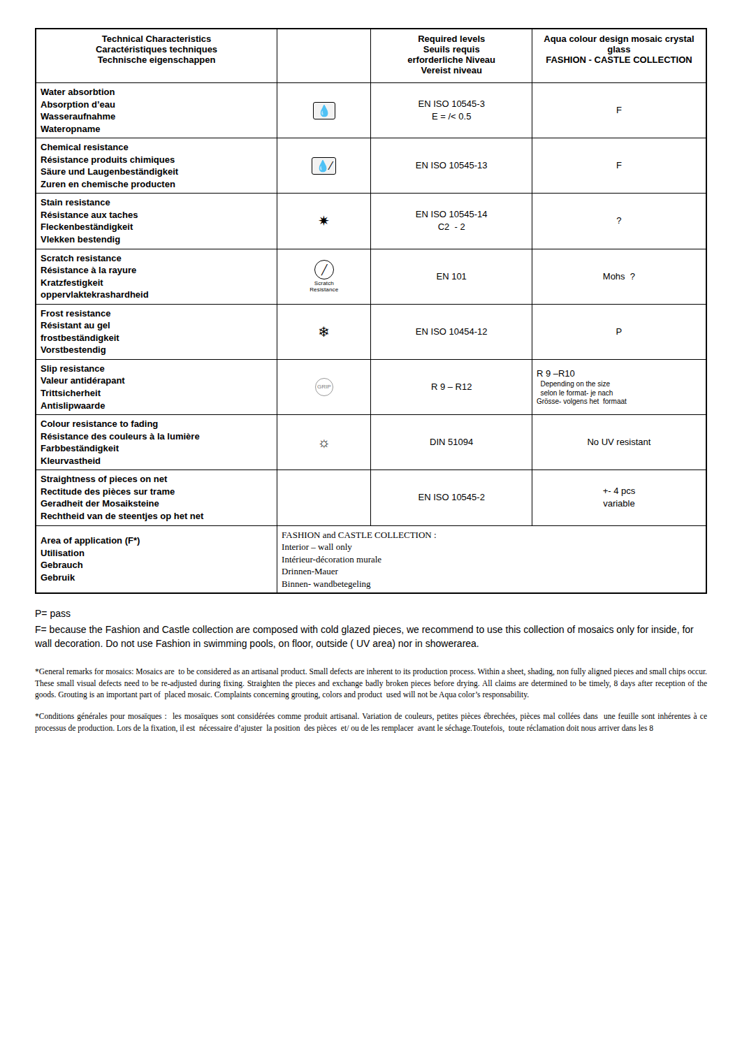| Technical Characteristics Caractéristiques techniques Technische eigenschappen | | Required levels Seuils requis erforderliche Niveau Vereist niveau | Aqua colour design mosaic crystal glass FASHION - CASTLE COLLECTION |
| --- | --- | --- | --- |
| Water absorbtion Absorption d’eau Wasseraufnahme Wateropname | 💧 | EN ISO 10545-3 E = /< 0.5 | F |
| Chemical resistance Résistance produits chimiques Säure und Laugenbeständigkeit Zuren en chemische producten | 💧⁄ | EN ISO 10545-13 | F |
| Stain resistance Résistance aux taches Fleckenbeständigkeit Vlekken bestendig | ✷ | EN ISO 10545-14 C2 - 2 | ? |
| Scratch resistance Résistance à la rayure Kratzfestigkeit oppervlaktekrashardheid | ╱ Scratch Resistance | EN 101 | Mohs ? |
| Frost resistance Résistant au gel frostbeständigkeit Vorstbestendig | ❄ | EN ISO 10454-12 | P |
| Slip resistance Valeur antidérapant Trittsicherheit Antislipwaarde | GRIP | R 9 – R12 | R 9 –R10 Depending on the size selon le format- je nach Grösse- volgens het formaat |
| Colour resistance to fading Résistance des couleurs à la lumière Farbbeständigkeit Kleurvastheid | ☼ | DIN 51094 | No UV resistant |
| Straightness of pieces on net Rectitude des pièces sur trame Geradheit der Mosaiksteine Rechtheid van de steentjes op het net | | EN ISO 10545-2 | +- 4 pcs variable |
| Area of application (F*) Utilisation Gebrauch Gebruik | FASHION and CASTLE COLLECTION : Interior – wall only Intérieur-décoration murale Drinnen-Mauer Binnen- wandbetegeling |
P= pass
F= because the Fashion and Castle collection are composed with cold glazed pieces, we recommend to use this collection of mosaics only for inside, for wall decoration. Do not use Fashion in swimming pools, on floor, outside ( UV area) nor in showerarea.
*General remarks for mosaics: Mosaics are to be considered as an artisanal product. Small defects are inherent to its production process. Within a sheet, shading, non fully aligned pieces and small chips occur. These small visual defects need to be re-adjusted during fixing. Straighten the pieces and exchange badly broken pieces before drying. All claims are determined to be timely, 8 days after reception of the goods. Grouting is an important part of placed mosaic. Complaints concerning grouting, colors and product used will not be Aqua color’s responsability.
*Conditions générales pour mosaïques : les mosaïques sont considérées comme produit artisanal. Variation de couleurs, petites pièces ébrechées, pièces mal collées dans une feuille sont inhérentes à ce processus de production. Lors de la fixation, il est nécessaire d’ajuster la position des pièces et/ ou de les remplacer avant le séchage.Toutefois, toute réclamation doit nous arriver dans les 8